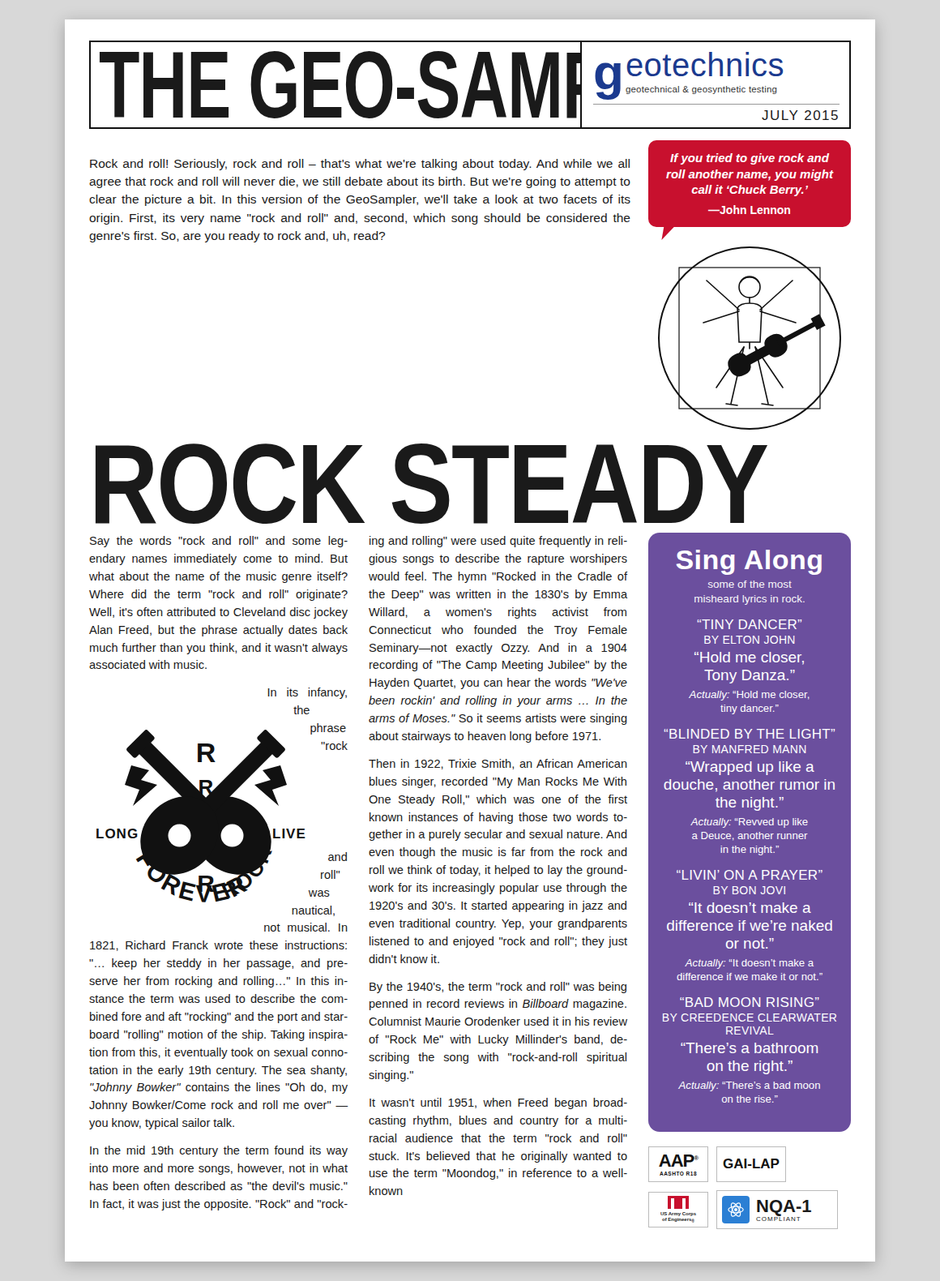THE GEO-SAMPLER
g eotechnics geotechnical & geosynthetic testing
JULY 2015
Rock and roll! Seriously, rock and roll – that's what we're talking about today. And while we all agree that rock and roll will never die, we still debate about its birth. But we're going to attempt to clear the picture a bit. In this version of the GeoSampler, we'll take a look at two facets of its origin. First, its very name "rock and roll" and, second, which song should be considered the genre's first. So, are you ready to rock and, uh, read?
If you tried to give rock and roll another name, you might call it ‘Chuck Berry.’ —John Lennon
ROCK STEADY
Say the words "rock and roll" and some legendary names immediately come to mind. But what about the name of the music genre itself? Where did the term "rock and roll" originate? Well, it's often attributed to Cleveland disc jockey Alan Freed, but the phrase actually dates back much further than you think, and it wasn't always associated with music.
R R R LONG LIVE FOREVER ROCK
In its infancy, the phrase "rock and roll" was nautical, not musical. In 1821, Richard Franck wrote these instructions: "… keep her steddy in her passage, and preserve her from rocking and rolling…" In this instance the term was used to describe the combined fore and aft "rocking" and the port and starboard "rolling" motion of the ship. Taking inspiration from this, it eventually took on sexual connotation in the early 19th century. The sea shanty, "Johnny Bowker" contains the lines "Oh do, my Johnny Bowker/Come rock and roll me over" —you know, typical sailor talk.
In the mid 19th century the term found its way into more and more songs, however, not in what has been often described as "the devil's music." In fact, it was just the opposite. "Rock" and "rocking and rolling" were used quite frequently in religious songs to describe the rapture worshipers would feel. The hymn "Rocked in the Cradle of the Deep" was written in the 1830's by Emma Willard, a women's rights activist from Connecticut who founded the Troy Female Seminary—not exactly Ozzy. And in a 1904 recording of "The Camp Meeting Jubilee" by the Hayden Quartet, you can hear the words "We've been rockin' and rolling in your arms … In the arms of Moses." So it seems artists were singing about stairways to heaven long before 1971.
Then in 1922, Trixie Smith, an African American blues singer, recorded "My Man Rocks Me With One Steady Roll," which was one of the first known instances of having those two words together in a purely secular and sexual nature. And even though the music is far from the rock and roll we think of today, it helped to lay the groundwork for its increasingly popular use through the 1920's and 30's. It started appearing in jazz and even traditional country. Yep, your grandparents listened to and enjoyed "rock and roll"; they just didn't know it.
By the 1940's, the term "rock and roll" was being penned in record reviews in Billboard magazine. Columnist Maurie Orodenker used it in his review of "Rock Me" with Lucky Millinder's band, describing the song with "rock-and-roll spiritual singing."
It wasn't until 1951, when Freed began broadcasting rhythm, blues and country for a multi-racial audience that the term "rock and roll" stuck. It's believed that he originally wanted to use the term "Moondog," in reference to a well-known
Sing Along
some of the most
misheard lyrics in rock.
“TINY DANCER”
BY ELTON JOHN
“Hold me closer,
Tony Danza.”
Actually: “Hold me closer,
tiny dancer.”
“BLINDED BY THE LIGHT”
BY MANFRED MANN
“Wrapped up like a douche, another rumor in the night.”
Actually: “Revved up like
a Deuce, another runner
in the night.”
“LIVIN’ ON A PRAYER”
BY BON JOVI
“It doesn’t make a difference if we’re naked or not.”
Actually: “It doesn’t make a difference if we make it or not.”
“BAD MOON RISING”
BY CREEDENCE CLEARWATER REVIVAL
“There’s a bathroom
on the right.”
Actually: “There’s a bad moon
on the rise.”
AAP® AASHTO R18
GAI-LAP
US Army Corps
of Engineers®
NQA-1
COMPLIANT